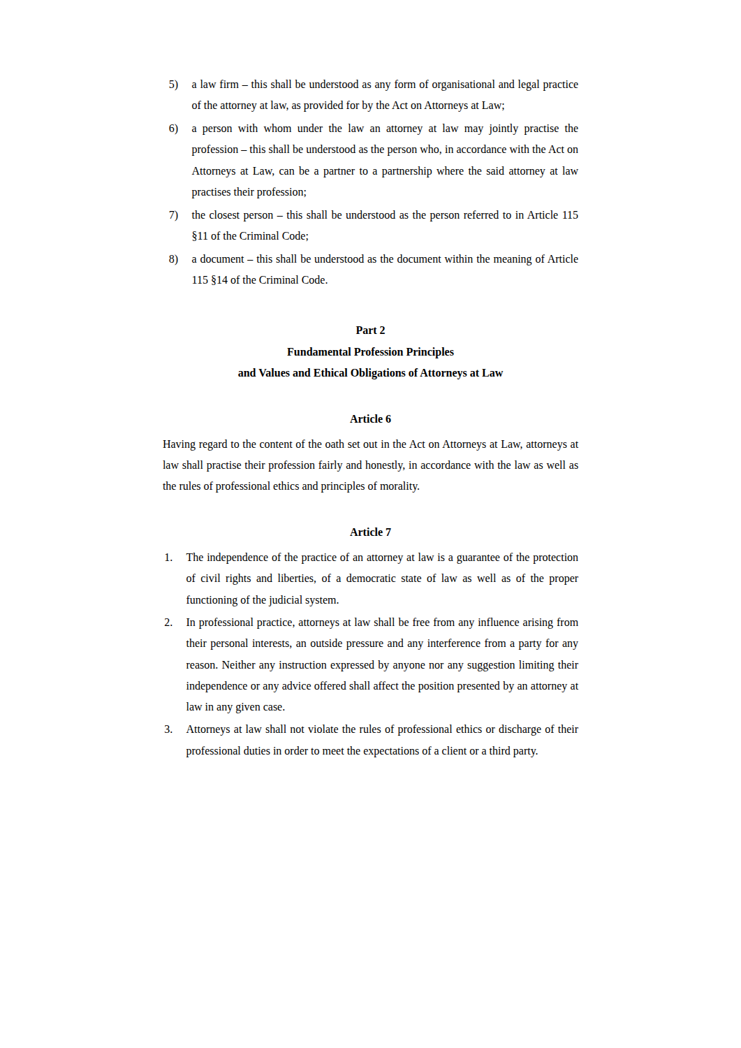5) a law firm – this shall be understood as any form of organisational and legal practice of the attorney at law, as provided for by the Act on Attorneys at Law;
6) a person with whom under the law an attorney at law may jointly practise the profession – this shall be understood as the person who, in accordance with the Act on Attorneys at Law, can be a partner to a partnership where the said attorney at law practises their profession;
7) the closest person – this shall be understood as the person referred to in Article 115 §11 of the Criminal Code;
8) a document – this shall be understood as the document within the meaning of Article 115 §14 of the Criminal Code.
Part 2 Fundamental Profession Principles and Values and Ethical Obligations of Attorneys at Law
Article 6
Having regard to the content of the oath set out in the Act on Attorneys at Law, attorneys at law shall practise their profession fairly and honestly, in accordance with the law as well as the rules of professional ethics and principles of morality.
Article 7
1. The independence of the practice of an attorney at law is a guarantee of the protection of civil rights and liberties, of a democratic state of law as well as of the proper functioning of the judicial system.
2. In professional practice, attorneys at law shall be free from any influence arising from their personal interests, an outside pressure and any interference from a party for any reason. Neither any instruction expressed by anyone nor any suggestion limiting their independence or any advice offered shall affect the position presented by an attorney at law in any given case.
3. Attorneys at law shall not violate the rules of professional ethics or discharge of their professional duties in order to meet the expectations of a client or a third party.